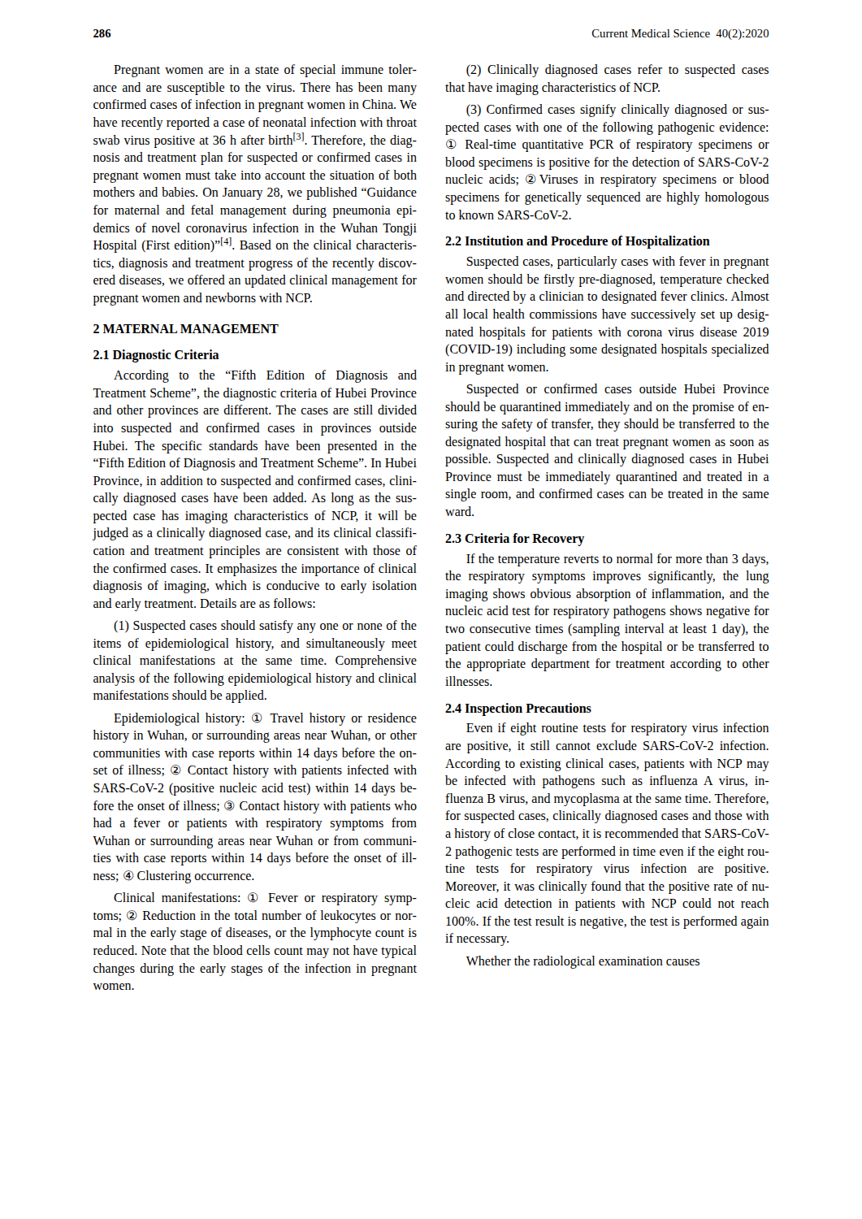286 Current Medical Science 40(2):2020
Pregnant women are in a state of special immune tolerance and are susceptible to the virus. There has been many confirmed cases of infection in pregnant women in China. We have recently reported a case of neonatal infection with throat swab virus positive at 36 h after birth[3]. Therefore, the diagnosis and treatment plan for suspected or confirmed cases in pregnant women must take into account the situation of both mothers and babies. On January 28, we published “Guidance for maternal and fetal management during pneumonia epidemics of novel coronavirus infection in the Wuhan Tongji Hospital (First edition)”[4]. Based on the clinical characteristics, diagnosis and treatment progress of the recently discovered diseases, we offered an updated clinical management for pregnant women and newborns with NCP.
2 MATERNAL MANAGEMENT
2.1 Diagnostic Criteria
According to the “Fifth Edition of Diagnosis and Treatment Scheme”, the diagnostic criteria of Hubei Province and other provinces are different. The cases are still divided into suspected and confirmed cases in provinces outside Hubei. The specific standards have been presented in the “Fifth Edition of Diagnosis and Treatment Scheme”. In Hubei Province, in addition to suspected and confirmed cases, clinically diagnosed cases have been added. As long as the suspected case has imaging characteristics of NCP, it will be judged as a clinically diagnosed case, and its clinical classification and treatment principles are consistent with those of the confirmed cases. It emphasizes the importance of clinical diagnosis of imaging, which is conducive to early isolation and early treatment. Details are as follows:
(1) Suspected cases should satisfy any one or none of the items of epidemiological history, and simultaneously meet clinical manifestations at the same time. Comprehensive analysis of the following epidemiological history and clinical manifestations should be applied.
Epidemiological history: ① Travel history or residence history in Wuhan, or surrounding areas near Wuhan, or other communities with case reports within 14 days before the onset of illness; ② Contact history with patients infected with SARS-CoV-2 (positive nucleic acid test) within 14 days before the onset of illness; ③ Contact history with patients who had a fever or patients with respiratory symptoms from Wuhan or surrounding areas near Wuhan or from communities with case reports within 14 days before the onset of illness; ④ Clustering occurrence.
Clinical manifestations: ① Fever or respiratory symptoms; ② Reduction in the total number of leukocytes or normal in the early stage of diseases, or the lymphocyte count is reduced. Note that the blood cells count may not have typical changes during the early stages of the infection in pregnant women.
(2) Clinically diagnosed cases refer to suspected cases that have imaging characteristics of NCP.
(3) Confirmed cases signify clinically diagnosed or suspected cases with one of the following pathogenic evidence: ① Real-time quantitative PCR of respiratory specimens or blood specimens is positive for the detection of SARS-CoV-2 nucleic acids; ②Viruses in respiratory specimens or blood specimens for genetically sequenced are highly homologous to known SARS-CoV-2.
2.2 Institution and Procedure of Hospitalization
Suspected cases, particularly cases with fever in pregnant women should be firstly pre-diagnosed, temperature checked and directed by a clinician to designated fever clinics. Almost all local health commissions have successively set up designated hospitals for patients with corona virus disease 2019 (COVID-19) including some designated hospitals specialized in pregnant women.
Suspected or confirmed cases outside Hubei Province should be quarantined immediately and on the promise of ensuring the safety of transfer, they should be transferred to the designated hospital that can treat pregnant women as soon as possible. Suspected and clinically diagnosed cases in Hubei Province must be immediately quarantined and treated in a single room, and confirmed cases can be treated in the same ward.
2.3 Criteria for Recovery
If the temperature reverts to normal for more than 3 days, the respiratory symptoms improves significantly, the lung imaging shows obvious absorption of inflammation, and the nucleic acid test for respiratory pathogens shows negative for two consecutive times (sampling interval at least 1 day), the patient could discharge from the hospital or be transferred to the appropriate department for treatment according to other illnesses.
2.4 Inspection Precautions
Even if eight routine tests for respiratory virus infection are positive, it still cannot exclude SARS-CoV-2 infection. According to existing clinical cases, patients with NCP may be infected with pathogens such as influenza A virus, influenza B virus, and mycoplasma at the same time. Therefore, for suspected cases, clinically diagnosed cases and those with a history of close contact, it is recommended that SARS-CoV-2 pathogenic tests are performed in time even if the eight routine tests for respiratory virus infection are positive. Moreover, it was clinically found that the positive rate of nucleic acid detection in patients with NCP could not reach 100%. If the test result is negative, the test is performed again if necessary.
Whether the radiological examination causes